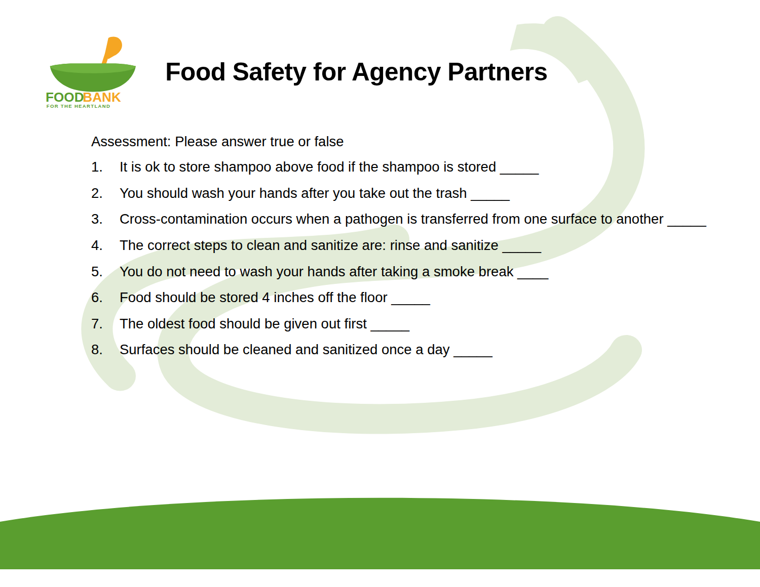FOOD BANK FOR THE HEARTLAND
Food Safety for Agency Partners
Assessment: Please answer true or false
It is ok to store shampoo above food if the shampoo is stored _____
You should wash your hands after you take out the trash _____
Cross-contamination occurs when a pathogen is transferred from one surface to another _____
The correct steps to clean and sanitize are: rinse and sanitize _____
You do not need to wash your hands after taking a smoke break ____
Food should be stored 4 inches off the floor _____
The oldest food should be given out first _____
Surfaces should be cleaned and sanitized once a day _____